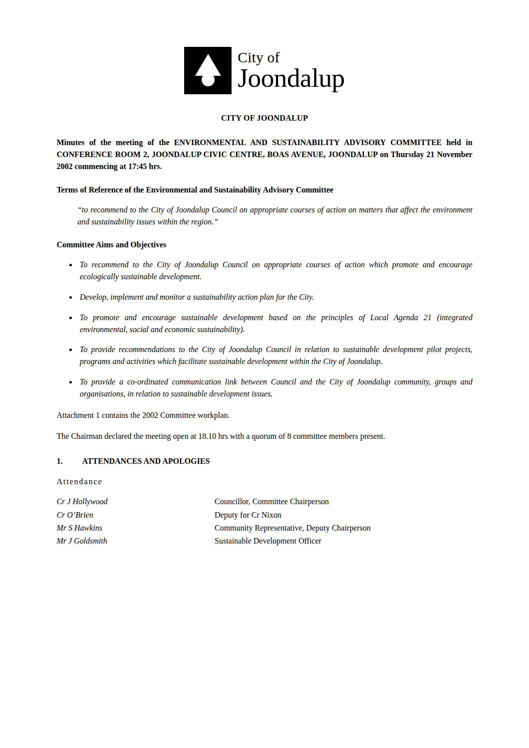City of
Joondalup
CITY OF JOONDALUP
Minutes of the meeting of the ENVIRONMENTAL AND SUSTAINABILITY ADVISORY COMMITTEE held in CONFERENCE ROOM 2, JOONDALUP CIVIC CENTRE, BOAS AVENUE, JOONDALUP on Thursday 21 November 2002 commencing at 17:45 hrs.
Terms of Reference of the Environmental and Sustainability Advisory Committee
“to recommend to the City of Joondalup Council on appropriate courses of action on matters that affect the environment and sustainability issues within the region.”
Committee Aims and Objectives
To recommend to the City of Joondalup Council on appropriate courses of action which promote and encourage ecologically sustainable development.
Develop, implement and monitor a sustainability action plan for the City.
To promote and encourage sustainable development based on the principles of Local Agenda 21 (integrated environmental, social and economic sustainability).
To provide recommendations to the City of Joondalup Council in relation to sustainable development pilot projects, programs and activities which facilitate sustainable development within the City of Joondalup.
To provide a co-ordinated communication link between Council and the City of Joondalup community, groups and organisations, in relation to sustainable development issues.
Attachment 1 contains the 2002 Committee workplan.
The Chairman declared the meeting open at 18.10 hrs with a quorum of 8 committee members present.
1. ATTENDANCES AND APOLOGIES
Attendance
| Cr J Hollywood | Councillor, Committee Chairperson |
| Cr O’Brien | Deputy for Cr Nixon |
| Mr S Hawkins | Community Representative, Deputy Chairperson |
| Mr J Goldsmith | Sustainable Development Officer |